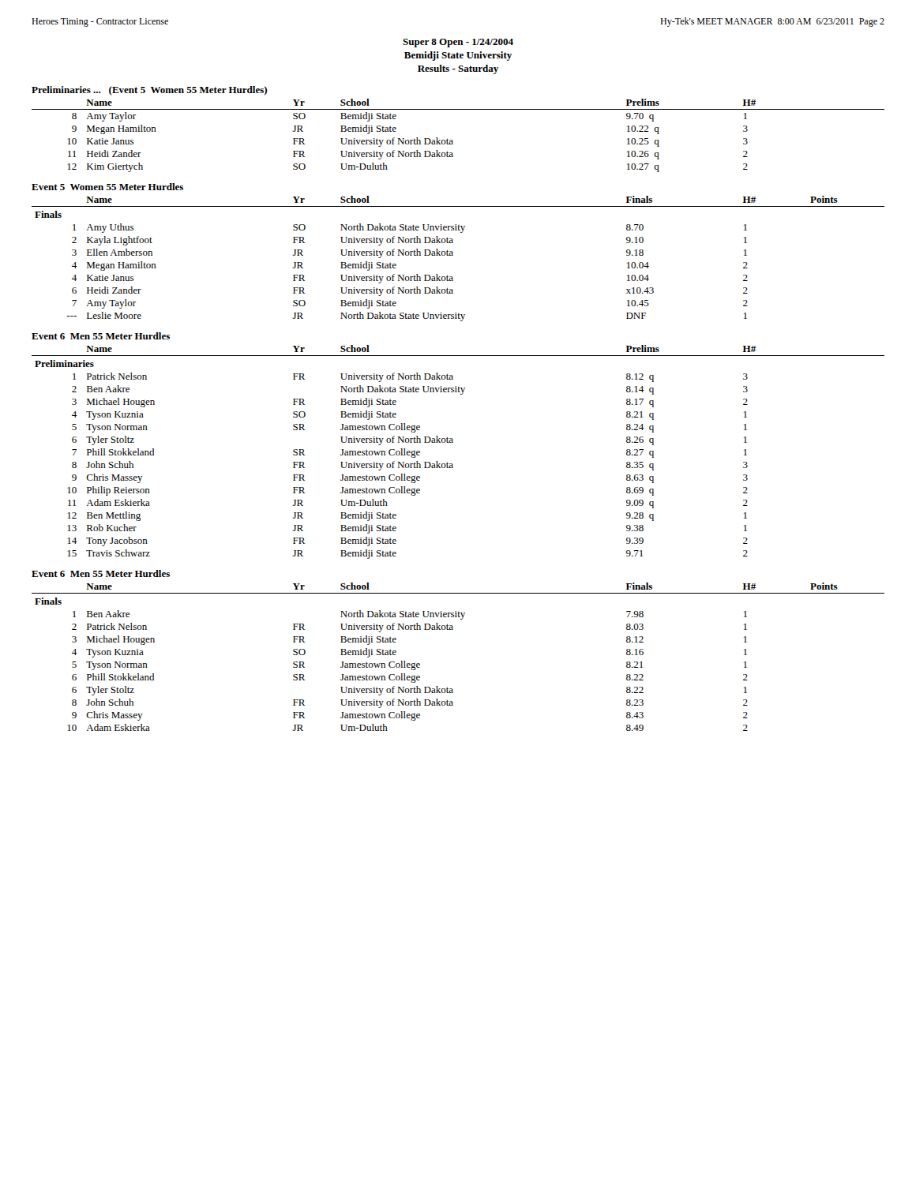Heroes Timing - Contractor License
Hy-Tek's MEET MANAGER 8:00 AM 6/23/2011 Page 2
Super 8 Open - 1/24/2004
Bemidji State University
Results - Saturday
Preliminaries ... (Event 5 Women 55 Meter Hurdles)
| | Name | Yr | School | Prelims | H# | |
| --- | --- | --- | --- | --- | --- | --- |
| 8 | Amy Taylor | SO | Bemidji State | 9.70 q | 1 | |
| 9 | Megan Hamilton | JR | Bemidji State | 10.22 q | 3 | |
| 10 | Katie Janus | FR | University of North Dakota | 10.25 q | 3 | |
| 11 | Heidi Zander | FR | University of North Dakota | 10.26 q | 2 | |
| 12 | Kim Giertych | SO | Um-Duluth | 10.27 q | 2 | |
Event 5 Women 55 Meter Hurdles
| | Name | Yr | School | Finals | H# | Points |
| --- | --- | --- | --- | --- | --- | --- |
| Finals |
| 1 | Amy Uthus | SO | North Dakota State Unviersity | 8.70 | 1 | |
| 2 | Kayla Lightfoot | FR | University of North Dakota | 9.10 | 1 | |
| 3 | Ellen Amberson | JR | University of North Dakota | 9.18 | 1 | |
| 4 | Megan Hamilton | JR | Bemidji State | 10.04 | 2 | |
| 4 | Katie Janus | FR | University of North Dakota | 10.04 | 2 | |
| 6 | Heidi Zander | FR | University of North Dakota | x10.43 | 2 | |
| 7 | Amy Taylor | SO | Bemidji State | 10.45 | 2 | |
| --- | Leslie Moore | JR | North Dakota State Unviersity | DNF | 1 | |
Event 6 Men 55 Meter Hurdles
| | Name | Yr | School | Prelims | H# | |
| --- | --- | --- | --- | --- | --- | --- |
| Preliminaries |
| 1 | Patrick Nelson | FR | University of North Dakota | 8.12 q | 3 | |
| 2 | Ben Aakre | | North Dakota State Unviersity | 8.14 q | 3 | |
| 3 | Michael Hougen | FR | Bemidji State | 8.17 q | 2 | |
| 4 | Tyson Kuznia | SO | Bemidji State | 8.21 q | 1 | |
| 5 | Tyson Norman | SR | Jamestown College | 8.24 q | 1 | |
| 6 | Tyler Stoltz | | University of North Dakota | 8.26 q | 1 | |
| 7 | Phill Stokkeland | SR | Jamestown College | 8.27 q | 1 | |
| 8 | John Schuh | FR | University of North Dakota | 8.35 q | 3 | |
| 9 | Chris Massey | FR | Jamestown College | 8.63 q | 3 | |
| 10 | Philip Reierson | FR | Jamestown College | 8.69 q | 2 | |
| 11 | Adam Eskierka | JR | Um-Duluth | 9.09 q | 2 | |
| 12 | Ben Mettling | JR | Bemidji State | 9.28 q | 1 | |
| 13 | Rob Kucher | JR | Bemidji State | 9.38 | 1 | |
| 14 | Tony Jacobson | FR | Bemidji State | 9.39 | 2 | |
| 15 | Travis Schwarz | JR | Bemidji State | 9.71 | 2 | |
Event 6 Men 55 Meter Hurdles
| | Name | Yr | School | Finals | H# | Points |
| --- | --- | --- | --- | --- | --- | --- |
| Finals |
| 1 | Ben Aakre | | North Dakota State Unviersity | 7.98 | 1 | |
| 2 | Patrick Nelson | FR | University of North Dakota | 8.03 | 1 | |
| 3 | Michael Hougen | FR | Bemidji State | 8.12 | 1 | |
| 4 | Tyson Kuznia | SO | Bemidji State | 8.16 | 1 | |
| 5 | Tyson Norman | SR | Jamestown College | 8.21 | 1 | |
| 6 | Phill Stokkeland | SR | Jamestown College | 8.22 | 2 | |
| 6 | Tyler Stoltz | | University of North Dakota | 8.22 | 1 | |
| 8 | John Schuh | FR | University of North Dakota | 8.23 | 2 | |
| 9 | Chris Massey | FR | Jamestown College | 8.43 | 2 | |
| 10 | Adam Eskierka | JR | Um-Duluth | 8.49 | 2 | |